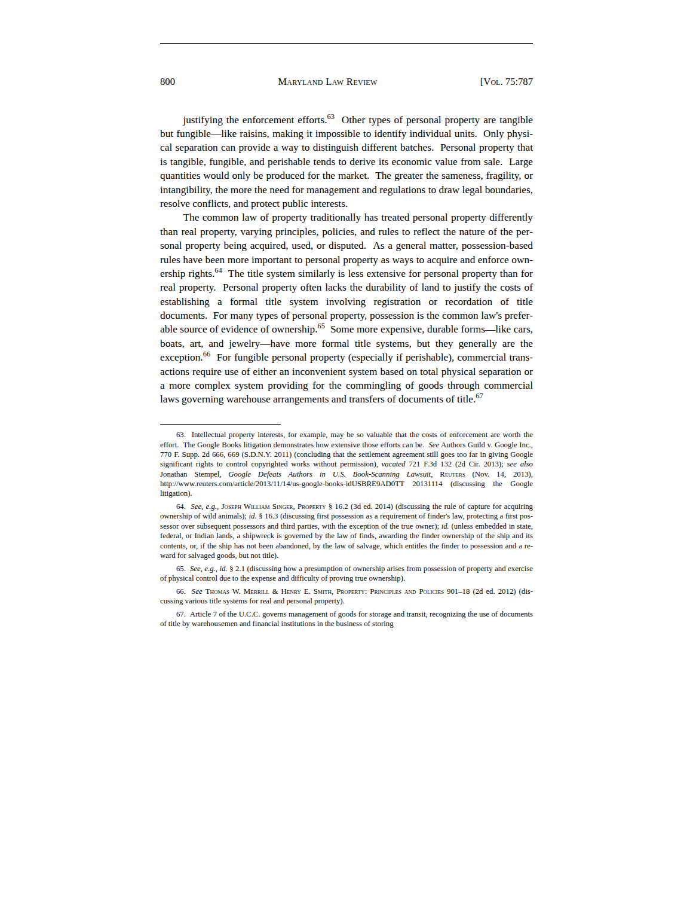800 Maryland Law Review [Vol. 75:787
justifying the enforcement efforts.63 Other types of personal property are tangible but fungible—like raisins, making it impossible to identify individual units. Only physical separation can provide a way to distinguish different batches. Personal property that is tangible, fungible, and perishable tends to derive its economic value from sale. Large quantities would only be produced for the market. The greater the sameness, fragility, or intangibility, the more the need for management and regulations to draw legal boundaries, resolve conflicts, and protect public interests.
The common law of property traditionally has treated personal property differently than real property, varying principles, policies, and rules to reflect the nature of the personal property being acquired, used, or disputed. As a general matter, possession-based rules have been more important to personal property as ways to acquire and enforce ownership rights.64 The title system similarly is less extensive for personal property than for real property. Personal property often lacks the durability of land to justify the costs of establishing a formal title system involving registration or recordation of title documents. For many types of personal property, possession is the common law's preferable source of evidence of ownership.65 Some more expensive, durable forms—like cars, boats, art, and jewelry—have more formal title systems, but they generally are the exception.66 For fungible personal property (especially if perishable), commercial transactions require use of either an inconvenient system based on total physical separation or a more complex system providing for the commingling of goods through commercial laws governing warehouse arrangements and transfers of documents of title.67
63. Intellectual property interests, for example, may be so valuable that the costs of enforcement are worth the effort. The Google Books litigation demonstrates how extensive those efforts can be. See Authors Guild v. Google Inc., 770 F. Supp. 2d 666, 669 (S.D.N.Y. 2011) (concluding that the settlement agreement still goes too far in giving Google significant rights to control copyrighted works without permission), vacated 721 F.3d 132 (2d Cir. 2013); see also Jonathan Stempel, Google Defeats Authors in U.S. Book-Scanning Lawsuit, Reuters (Nov. 14, 2013), http://www.reuters.com/article/2013/11/14/us-google-books-idUSBRE9AD0TT 20131114 (discussing the Google litigation).
64. See, e.g., Joseph William Singer, Property § 16.2 (3d ed. 2014) (discussing the rule of capture for acquiring ownership of wild animals); id. § 16.3 (discussing first possession as a requirement of finder's law, protecting a first possessor over subsequent possessors and third parties, with the exception of the true owner); id. (unless embedded in state, federal, or Indian lands, a shipwreck is governed by the law of finds, awarding the finder ownership of the ship and its contents, or, if the ship has not been abandoned, by the law of salvage, which entitles the finder to possession and a reward for salvaged goods, but not title).
65. See, e.g., id. § 2.1 (discussing how a presumption of ownership arises from possession of property and exercise of physical control due to the expense and difficulty of proving true ownership).
66. See Thomas W. Merrill & Henry E. Smith, Property: Principles and Policies 901–18 (2d ed. 2012) (discussing various title systems for real and personal property).
67. Article 7 of the U.C.C. governs management of goods for storage and transit, recognizing the use of documents of title by warehousemen and financial institutions in the business of storing